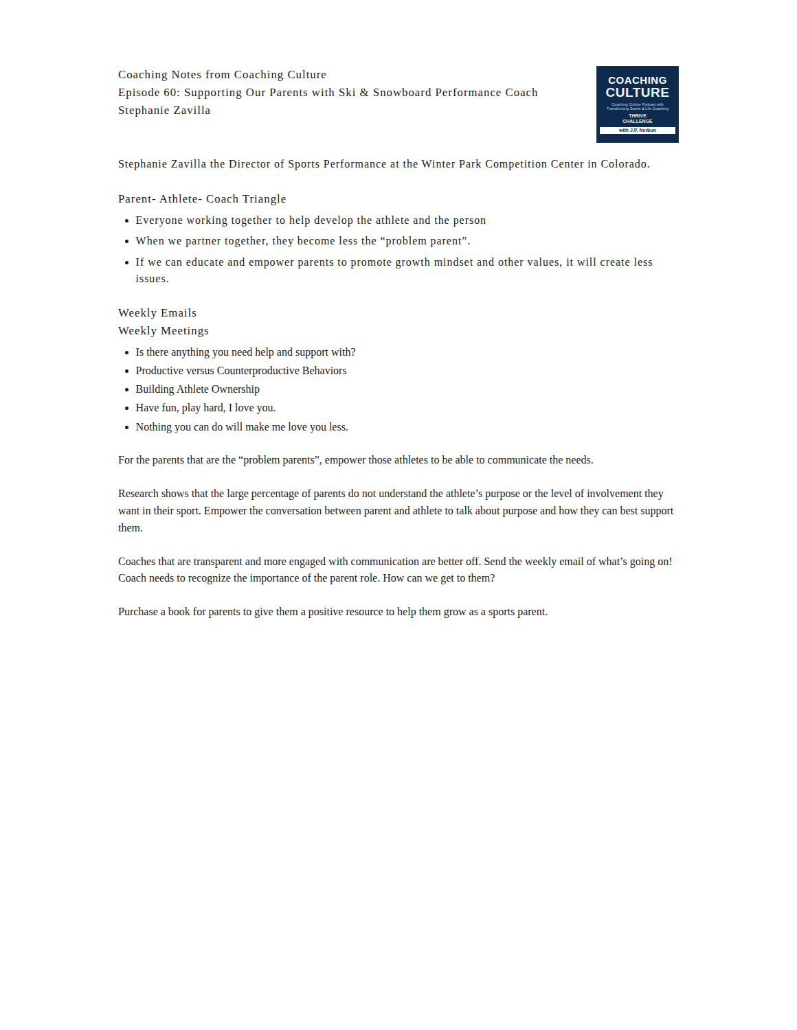COACHING
CULTURE
Coaching Culture Podcast with
Transforming Sports & Life Coaching
THRIVE
CHALLENGE
with J.P. Nerbun
Coaching Notes from Coaching Culture
Episode 60: Supporting Our Parents with Ski & Snowboard Performance Coach Stephanie Zavilla
Stephanie Zavilla the Director of Sports Performance at the Winter Park Competition Center in Colorado.
Parent- Athlete- Coach Triangle
Everyone working together to help develop the athlete and the person
When we partner together, they become less the “problem parent”.
If we can educate and empower parents to promote growth mindset and other values, it will create less issues.
Weekly Emails
Weekly Meetings
Is there anything you need help and support with?
Productive versus Counterproductive Behaviors
Building Athlete Ownership
Have fun, play hard, I love you.
Nothing you can do will make me love you less.
For the parents that are the “problem parents”, empower those athletes to be able to communicate the needs.
Research shows that the large percentage of parents do not understand the athlete’s purpose or the level of involvement they want in their sport. Empower the conversation between parent and athlete to talk about purpose and how they can best support them.
Coaches that are transparent and more engaged with communication are better off. Send the weekly email of what’s going on! Coach needs to recognize the importance of the parent role. How can we get to them?
Purchase a book for parents to give them a positive resource to help them grow as a sports parent.